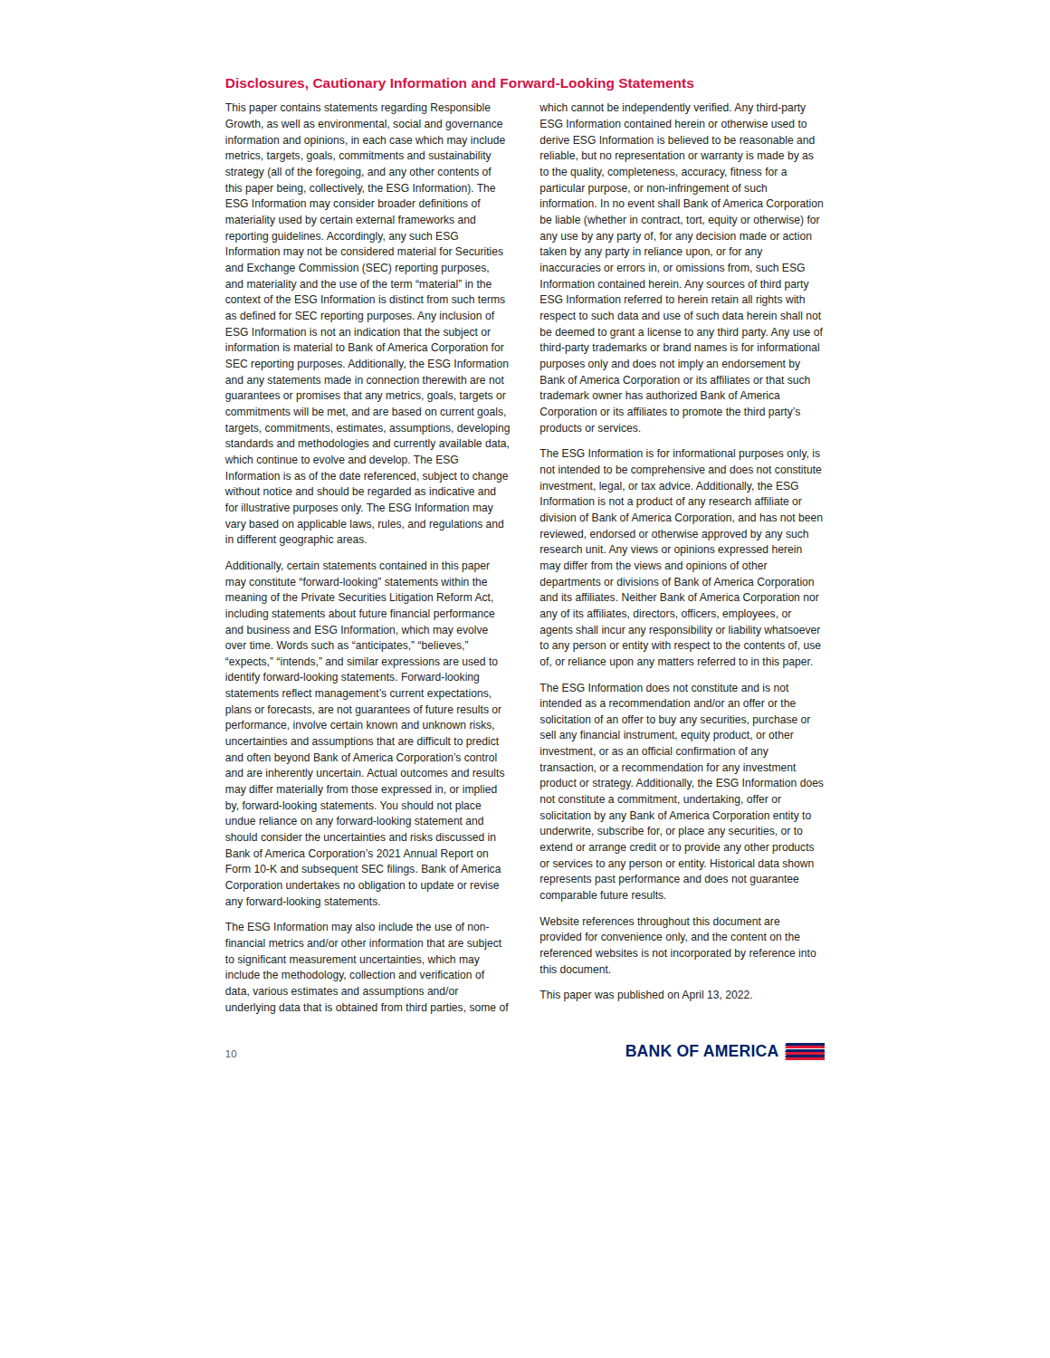Disclosures, Cautionary Information and Forward-Looking Statements
This paper contains statements regarding Responsible Growth, as well as environmental, social and governance information and opinions, in each case which may include metrics, targets, goals, commitments and sustainability strategy (all of the foregoing, and any other contents of this paper being, collectively, the ESG Information). The ESG Information may consider broader definitions of materiality used by certain external frameworks and reporting guidelines. Accordingly, any such ESG Information may not be considered material for Securities and Exchange Commission (SEC) reporting purposes, and materiality and the use of the term “material” in the context of the ESG Information is distinct from such terms as defined for SEC reporting purposes. Any inclusion of ESG Information is not an indication that the subject or information is material to Bank of America Corporation for SEC reporting purposes. Additionally, the ESG Information and any statements made in connection therewith are not guarantees or promises that any metrics, goals, targets or commitments will be met, and are based on current goals, targets, commitments, estimates, assumptions, developing standards and methodologies and currently available data, which continue to evolve and develop. The ESG Information is as of the date referenced, subject to change without notice and should be regarded as indicative and for illustrative purposes only. The ESG Information may vary based on applicable laws, rules, and regulations and in different geographic areas.
Additionally, certain statements contained in this paper may constitute “forward-looking” statements within the meaning of the Private Securities Litigation Reform Act, including statements about future financial performance and business and ESG Information, which may evolve over time. Words such as “anticipates,” “believes,” “expects,” “intends,” and similar expressions are used to identify forward-looking statements. Forward-looking statements reflect management’s current expectations, plans or forecasts, are not guarantees of future results or performance, involve certain known and unknown risks, uncertainties and assumptions that are difficult to predict and often beyond Bank of America Corporation’s control and are inherently uncertain. Actual outcomes and results may differ materially from those expressed in, or implied by, forward-looking statements. You should not place undue reliance on any forward-looking statement and should consider the uncertainties and risks discussed in Bank of America Corporation’s 2021 Annual Report on Form 10-K and subsequent SEC filings. Bank of America Corporation undertakes no obligation to update or revise any forward-looking statements.
The ESG Information may also include the use of non-financial metrics and/or other information that are subject to significant measurement uncertainties, which may include the methodology, collection and verification of data, various estimates and assumptions and/or underlying data that is obtained from third parties, some of which cannot be independently verified. Any third-party ESG Information contained herein or otherwise used to derive ESG Information is believed to be reasonable and reliable, but no representation or warranty is made by as to the quality, completeness, accuracy, fitness for a particular purpose, or non-infringement of such information. In no event shall Bank of America Corporation be liable (whether in contract, tort, equity or otherwise) for any use by any party of, for any decision made or action taken by any party in reliance upon, or for any inaccuracies or errors in, or omissions from, such ESG Information contained herein. Any sources of third party ESG Information referred to herein retain all rights with respect to such data and use of such data herein shall not be deemed to grant a license to any third party. Any use of third-party trademarks or brand names is for informational purposes only and does not imply an endorsement by Bank of America Corporation or its affiliates or that such trademark owner has authorized Bank of America Corporation or its affiliates to promote the third party’s products or services.
The ESG Information is for informational purposes only, is not intended to be comprehensive and does not constitute investment, legal, or tax advice. Additionally, the ESG Information is not a product of any research affiliate or division of Bank of America Corporation, and has not been reviewed, endorsed or otherwise approved by any such research unit. Any views or opinions expressed herein may differ from the views and opinions of other departments or divisions of Bank of America Corporation and its affiliates. Neither Bank of America Corporation nor any of its affiliates, directors, officers, employees, or agents shall incur any responsibility or liability whatsoever to any person or entity with respect to the contents of, use of, or reliance upon any matters referred to in this paper.
The ESG Information does not constitute and is not intended as a recommendation and/or an offer or the solicitation of an offer to buy any securities, purchase or sell any financial instrument, equity product, or other investment, or as an official confirmation of any transaction, or a recommendation for any investment product or strategy. Additionally, the ESG Information does not constitute a commitment, undertaking, offer or solicitation by any Bank of America Corporation entity to underwrite, subscribe for, or place any securities, or to extend or arrange credit or to provide any other products or services to any person or entity. Historical data shown represents past performance and does not guarantee comparable future results.
Website references throughout this document are provided for convenience only, and the content on the referenced websites is not incorporated by reference into this document.
This paper was published on April 13, 2022.
10
BANK OF AMERICA